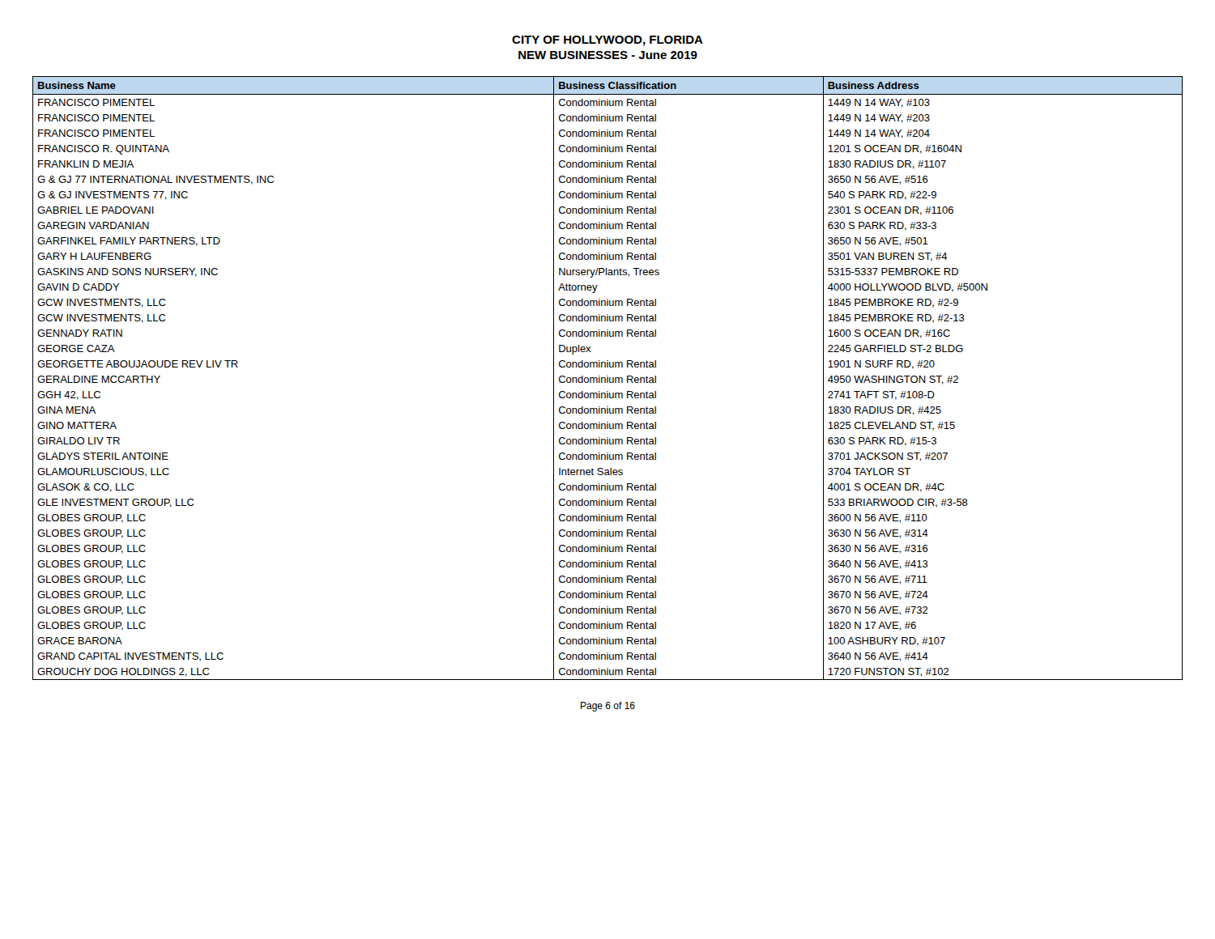CITY OF HOLLYWOOD, FLORIDA
NEW BUSINESSES - June 2019
| Business Name | Business Classification | Business Address |
| --- | --- | --- |
| FRANCISCO PIMENTEL | Condominium Rental | 1449 N 14 WAY, #103 |
| FRANCISCO PIMENTEL | Condominium Rental | 1449 N 14 WAY, #203 |
| FRANCISCO PIMENTEL | Condominium Rental | 1449 N 14 WAY, #204 |
| FRANCISCO R. QUINTANA | Condominium Rental | 1201 S OCEAN DR, #1604N |
| FRANKLIN D MEJIA | Condominium Rental | 1830 RADIUS DR, #1107 |
| G & GJ 77 INTERNATIONAL INVESTMENTS, INC | Condominium Rental | 3650 N 56 AVE, #516 |
| G & GJ INVESTMENTS 77, INC | Condominium Rental | 540 S PARK RD, #22-9 |
| GABRIEL LE PADOVANI | Condominium Rental | 2301 S OCEAN DR, #1106 |
| GAREGIN VARDANIAN | Condominium Rental | 630 S PARK RD, #33-3 |
| GARFINKEL FAMILY PARTNERS, LTD | Condominium Rental | 3650 N 56 AVE, #501 |
| GARY H LAUFENBERG | Condominium Rental | 3501 VAN BUREN ST, #4 |
| GASKINS AND SONS NURSERY, INC | Nursery/Plants, Trees | 5315-5337 PEMBROKE RD |
| GAVIN D CADDY | Attorney | 4000 HOLLYWOOD BLVD, #500N |
| GCW INVESTMENTS, LLC | Condominium Rental | 1845 PEMBROKE RD, #2-9 |
| GCW INVESTMENTS, LLC | Condominium Rental | 1845 PEMBROKE RD, #2-13 |
| GENNADY RATIN | Condominium Rental | 1600 S OCEAN DR, #16C |
| GEORGE CAZA | Duplex | 2245 GARFIELD ST-2 BLDG |
| GEORGETTE ABOUJAOUDE REV LIV TR | Condominium Rental | 1901 N SURF RD, #20 |
| GERALDINE MCCARTHY | Condominium Rental | 4950 WASHINGTON ST, #2 |
| GGH 42, LLC | Condominium Rental | 2741 TAFT ST, #108-D |
| GINA MENA | Condominium Rental | 1830 RADIUS DR, #425 |
| GINO MATTERA | Condominium Rental | 1825 CLEVELAND ST, #15 |
| GIRALDO LIV TR | Condominium Rental | 630 S PARK RD, #15-3 |
| GLADYS STERIL ANTOINE | Condominium Rental | 3701 JACKSON ST, #207 |
| GLAMOURLUSCIOUS, LLC | Internet Sales | 3704 TAYLOR ST |
| GLASOK & CO, LLC | Condominium Rental | 4001 S OCEAN DR, #4C |
| GLE INVESTMENT GROUP, LLC | Condominium Rental | 533 BRIARWOOD CIR, #3-58 |
| GLOBES GROUP, LLC | Condominium Rental | 3600 N 56 AVE, #110 |
| GLOBES GROUP, LLC | Condominium Rental | 3630 N 56 AVE, #314 |
| GLOBES GROUP, LLC | Condominium Rental | 3630 N 56 AVE, #316 |
| GLOBES GROUP, LLC | Condominium Rental | 3640 N 56 AVE, #413 |
| GLOBES GROUP, LLC | Condominium Rental | 3670 N 56 AVE, #711 |
| GLOBES GROUP, LLC | Condominium Rental | 3670 N 56 AVE, #724 |
| GLOBES GROUP, LLC | Condominium Rental | 3670 N 56 AVE, #732 |
| GLOBES GROUP, LLC | Condominium Rental | 1820 N 17 AVE, #6 |
| GRACE BARONA | Condominium Rental | 100 ASHBURY RD, #107 |
| GRAND CAPITAL INVESTMENTS, LLC | Condominium Rental | 3640 N 56 AVE, #414 |
| GROUCHY DOG HOLDINGS 2, LLC | Condominium Rental | 1720 FUNSTON ST, #102 |
Page 6 of 16